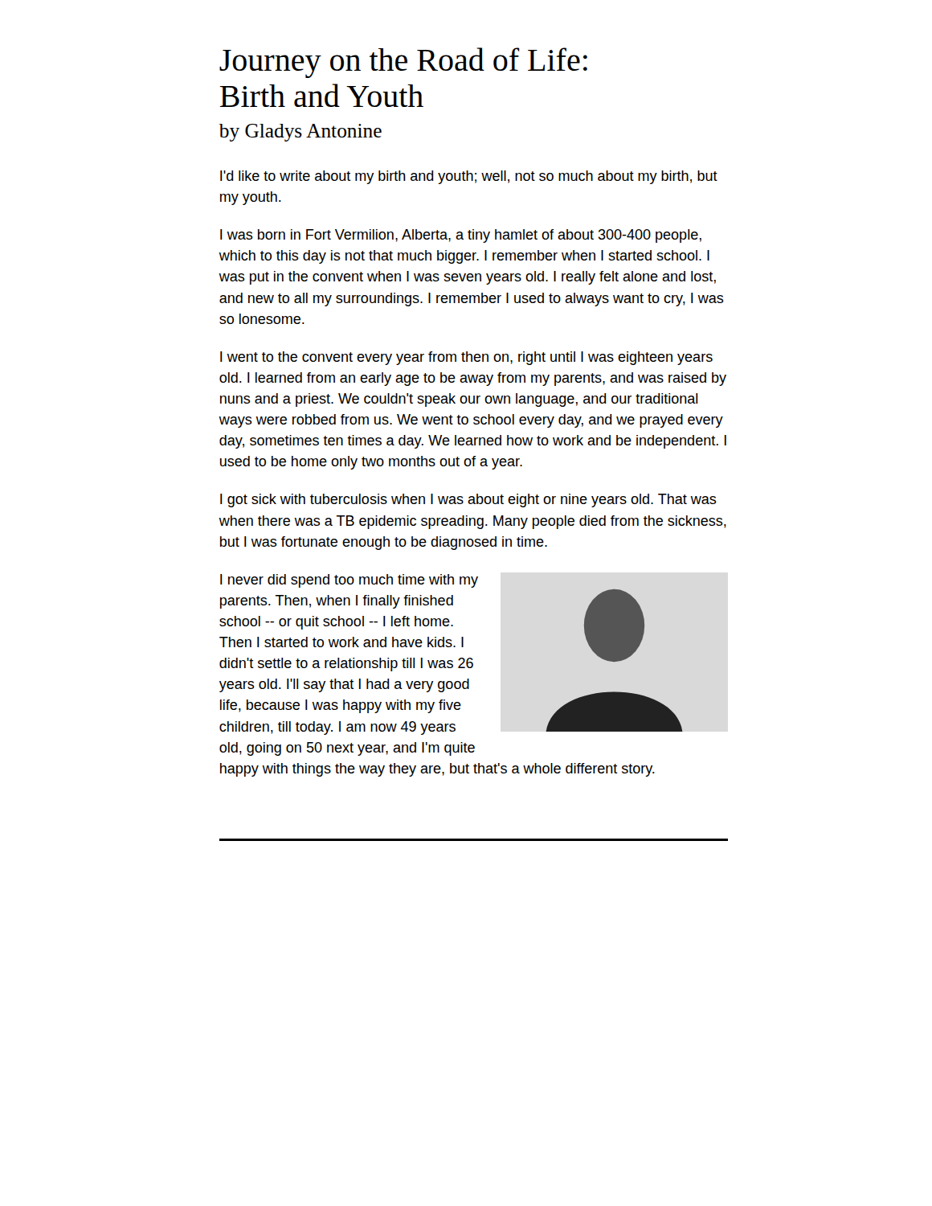Journey on the Road of Life:
Birth and Youth
by Gladys Antonine
I'd like to write about my birth and youth; well, not so much about my birth, but my youth.
I was born in Fort Vermilion, Alberta, a tiny hamlet of about 300-400 people, which to this day is not that much bigger. I remember when I started school. I was put in the convent when I was seven years old. I really felt alone and lost, and new to all my surroundings. I remember I used to always want to cry, I was so lonesome.
I went to the convent every year from then on, right until I was eighteen years old. I learned from an early age to be away from my parents, and was raised by nuns and a priest. We couldn't speak our own language, and our traditional ways were robbed from us. We went to school every day, and we prayed every day, sometimes ten times a day. We learned how to work and be independent. I used to be home only two months out of a year.
I got sick with tuberculosis when I was about eight or nine years old. That was when there was a TB epidemic spreading. Many people died from the sickness, but I was fortunate enough to be diagnosed in time.
I never did spend too much time with my parents. Then, when I finally finished school -- or quit school -- I left home. Then I started to work and have kids. I didn't settle to a relationship till I was 26 years old. I'll say that I had a very good life, because I was happy with my five children, till today. I am now 49 years old, going on 50 next year, and I'm quite happy with things the way they are, but that's a whole different story.